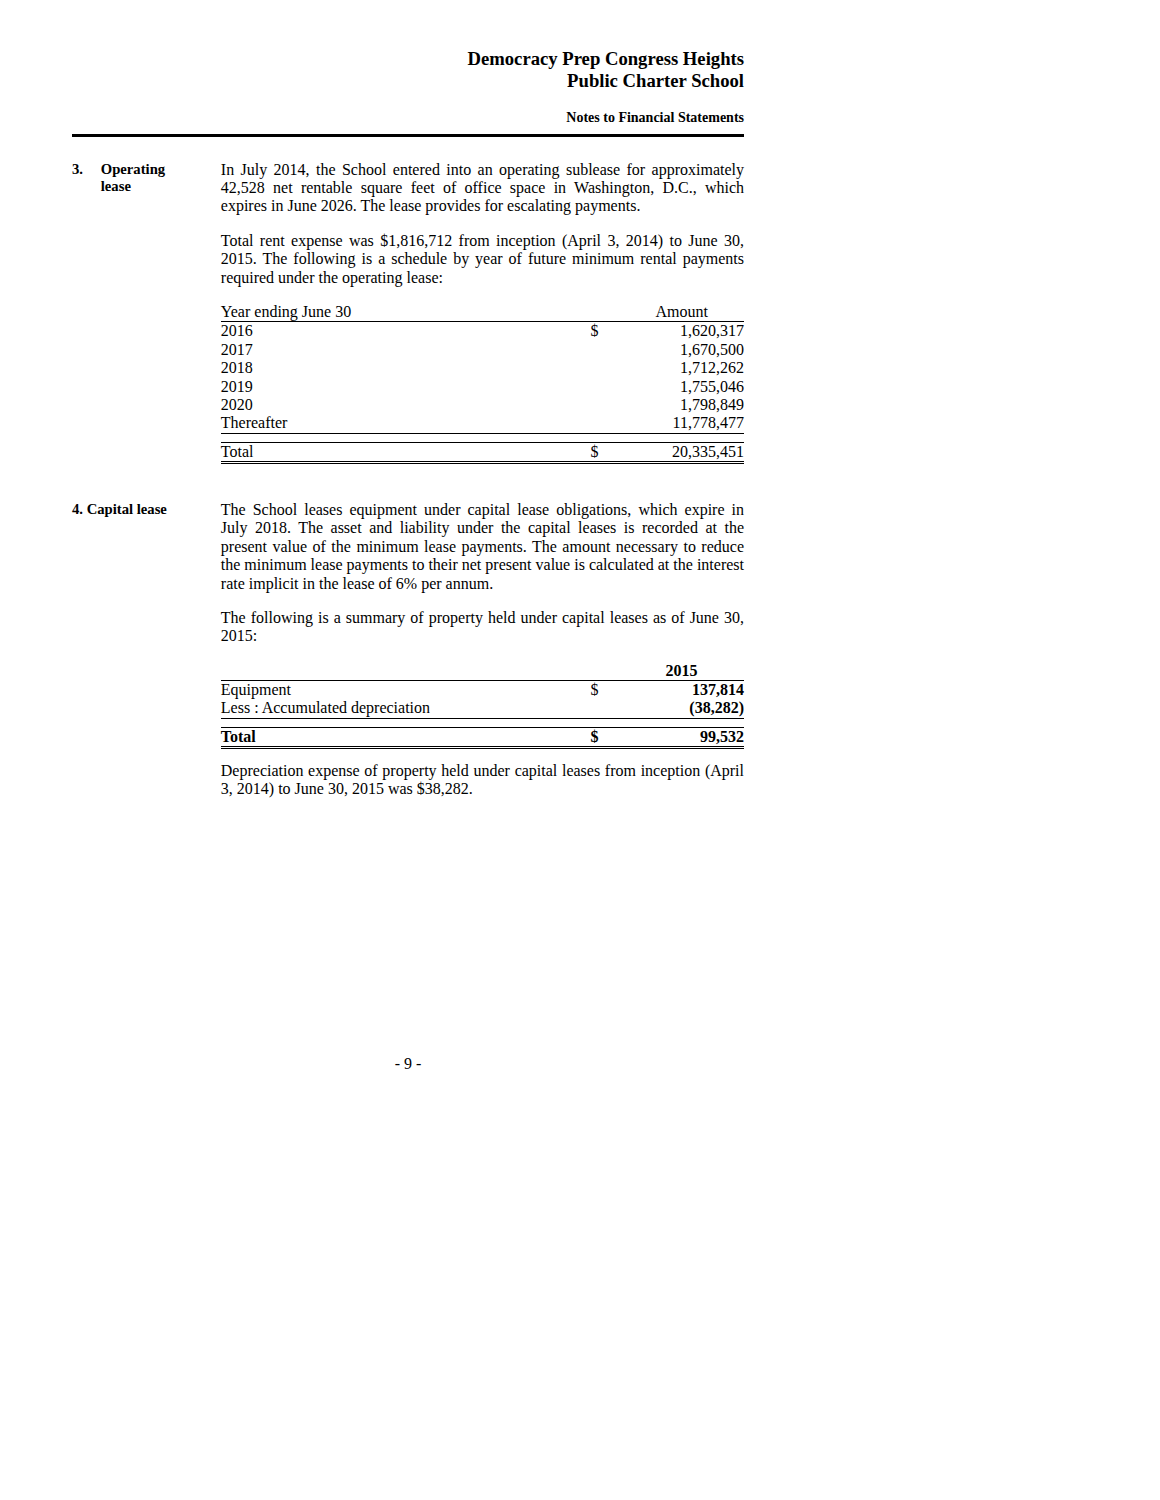Democracy Prep Congress Heights
Public Charter School
Notes to Financial Statements
3. Operating
lease
In July 2014, the School entered into an operating sublease for approximately 42,528 net rentable square feet of office space in Washington, D.C., which expires in June 2026. The lease provides for escalating payments.
Total rent expense was $1,816,712 from inception (April 3, 2014) to June 30, 2015. The following is a schedule by year of future minimum rental payments required under the operating lease:
| Year ending June 30 | | Amount |
| 2016 | $ | 1,620,317 |
| 2017 | | 1,670,500 |
| 2018 | | 1,712,262 |
| 2019 | | 1,755,046 |
| 2020 | | 1,798,849 |
| Thereafter | | 11,778,477 |
| Total | $ | 20,335,451 |
4. Capital lease
The School leases equipment under capital lease obligations, which expire in July 2018. The asset and liability under the capital leases is recorded at the present value of the minimum lease payments. The amount necessary to reduce the minimum lease payments to their net present value is calculated at the interest rate implicit in the lease of 6% per annum.
The following is a summary of property held under capital leases as of June 30, 2015:
| | | 2015 |
| Equipment | $ | 137,814 |
| Less : Accumulated depreciation | | (38,282) |
| Total | $ | 99,532 |
Depreciation expense of property held under capital leases from inception (April 3, 2014) to June 30, 2015 was $38,282.
- 9 -